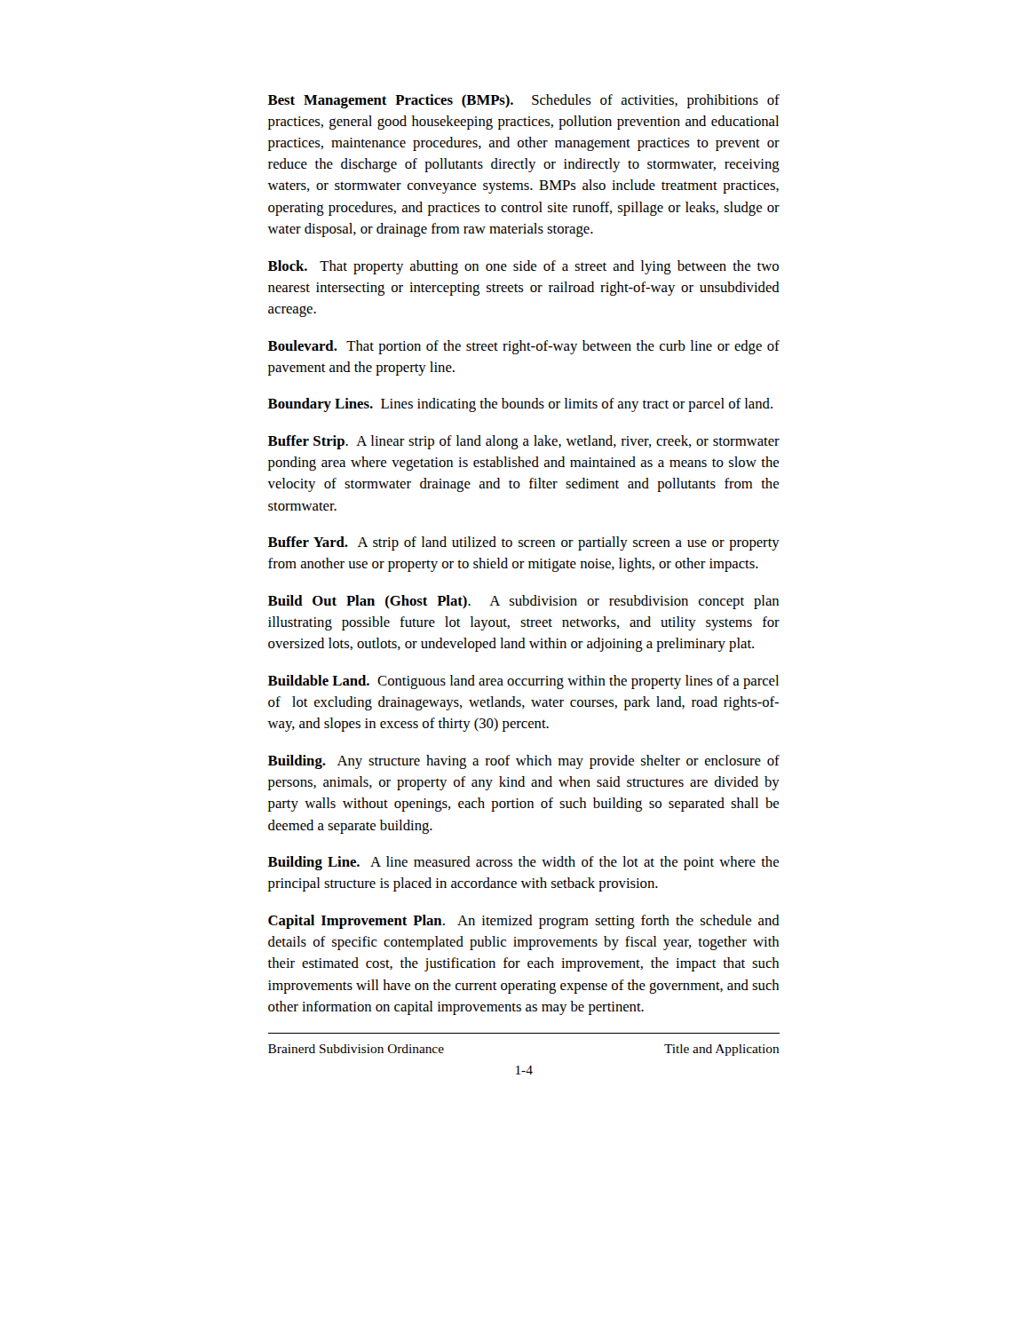Best Management Practices (BMPs). Schedules of activities, prohibitions of practices, general good housekeeping practices, pollution prevention and educational practices, maintenance procedures, and other management practices to prevent or reduce the discharge of pollutants directly or indirectly to stormwater, receiving waters, or stormwater conveyance systems. BMPs also include treatment practices, operating procedures, and practices to control site runoff, spillage or leaks, sludge or water disposal, or drainage from raw materials storage.
Block. That property abutting on one side of a street and lying between the two nearest intersecting or intercepting streets or railroad right-of-way or unsubdivided acreage.
Boulevard. That portion of the street right-of-way between the curb line or edge of pavement and the property line.
Boundary Lines. Lines indicating the bounds or limits of any tract or parcel of land.
Buffer Strip. A linear strip of land along a lake, wetland, river, creek, or stormwater ponding area where vegetation is established and maintained as a means to slow the velocity of stormwater drainage and to filter sediment and pollutants from the stormwater.
Buffer Yard. A strip of land utilized to screen or partially screen a use or property from another use or property or to shield or mitigate noise, lights, or other impacts.
Build Out Plan (Ghost Plat). A subdivision or resubdivision concept plan illustrating possible future lot layout, street networks, and utility systems for oversized lots, outlots, or undeveloped land within or adjoining a preliminary plat.
Buildable Land. Contiguous land area occurring within the property lines of a parcel of lot excluding drainageways, wetlands, water courses, park land, road rights-of-way, and slopes in excess of thirty (30) percent.
Building. Any structure having a roof which may provide shelter or enclosure of persons, animals, or property of any kind and when said structures are divided by party walls without openings, each portion of such building so separated shall be deemed a separate building.
Building Line. A line measured across the width of the lot at the point where the principal structure is placed in accordance with setback provision.
Capital Improvement Plan. An itemized program setting forth the schedule and details of specific contemplated public improvements by fiscal year, together with their estimated cost, the justification for each improvement, the impact that such improvements will have on the current operating expense of the government, and such other information on capital improvements as may be pertinent.
Brainerd Subdivision Ordinance Title and Application
1-4